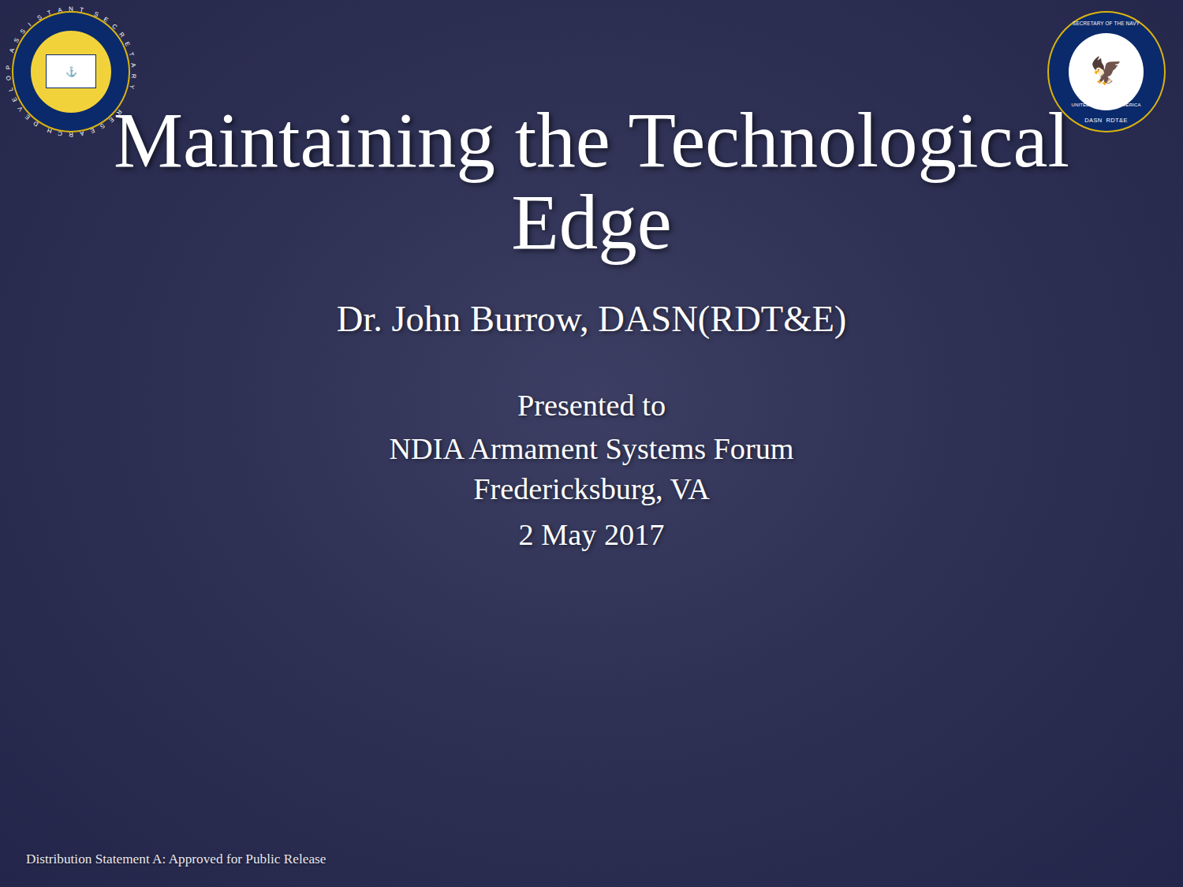A S S I S T A N T S E C R E T A R Y R E S E A R C H D E V E L O P
⚓
SECRETARY OF THE NAVY
🦅
UNITED STATES OF AMERICA
DASN RDT&E
Maintaining the Technological Edge
Dr. John Burrow, DASN(RDT&E)
Presented to NDIA Armament Systems Forum Fredericksburg, VA 2 May 2017
Distribution Statement A: Approved for Public Release